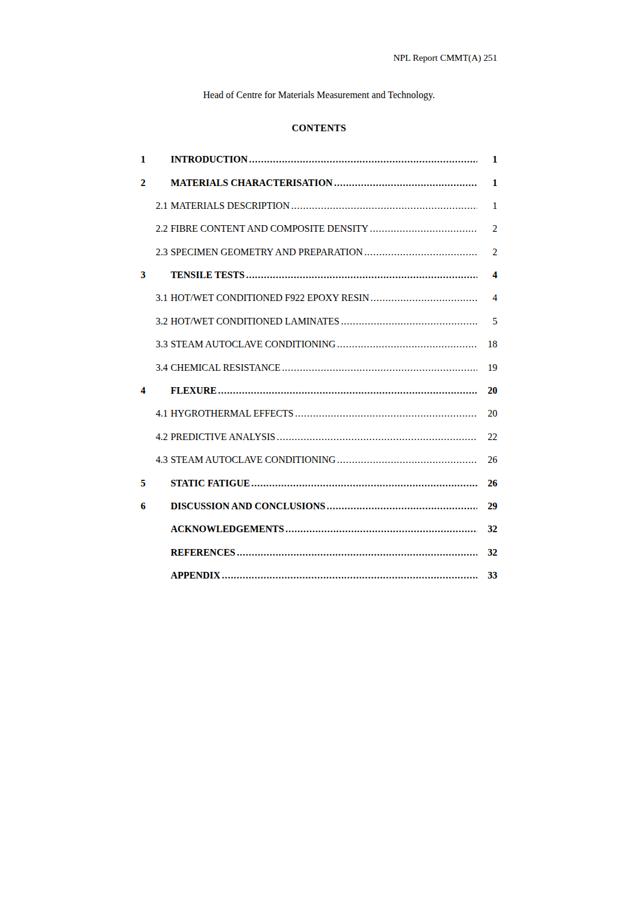NPL Report CMMT(A) 251
Head of Centre for Materials Measurement and Technology.
CONTENTS
| 1 | | INTRODUCTION ................................................................................................................. | 1 |
| 2 | | MATERIALS CHARACTERISATION ................................................................................. | 1 |
| | 2.1 | MATERIALS DESCRIPTION ......................................................................................... | 1 |
| | 2.2 | FIBRE CONTENT AND COMPOSITE DENSITY ....................................................... | 2 |
| | 2.3 | SPECIMEN GEOMETRY AND PREPARATION ......................................................... | 2 |
| 3 | | TENSILE TESTS ............................................................................................................. | 4 |
| | 3.1 | HOT/WET CONDITIONED F922 EPOXY RESIN ..................................................... | 4 |
| | 3.2 | HOT/WET CONDITIONED LAMINATES ............................................................... | 5 |
| | 3.3 | STEAM AUTOCLAVE CONDITIONING ............................................................... | 18 |
| | 3.4 | CHEMICAL RESISTANCE ............................................................................................. | 19 |
| 4 | | FLEXURE ......................................................................................................................... | 20 |
| | 4.1 | HYGROTHERMAL EFFECTS ....................................................................................... | 20 |
| | 4.2 | PREDICTIVE ANALYSIS .............................................................................................. | 22 |
| | 4.3 | STEAM AUTOCLAVE CONDITIONING ............................................................... | 26 |
| 5 | | STATIC FATIGUE ......................................................................................................... | 26 |
| 6 | | DISCUSSION AND CONCLUSIONS ............................................................................. | 29 |
| | | ACKNOWLEDGEMENTS ............................................................................................. | 32 |
| | | REFERENCES ................................................................................................................. | 32 |
| | | APPENDIX ....................................................................................................................... | 33 |